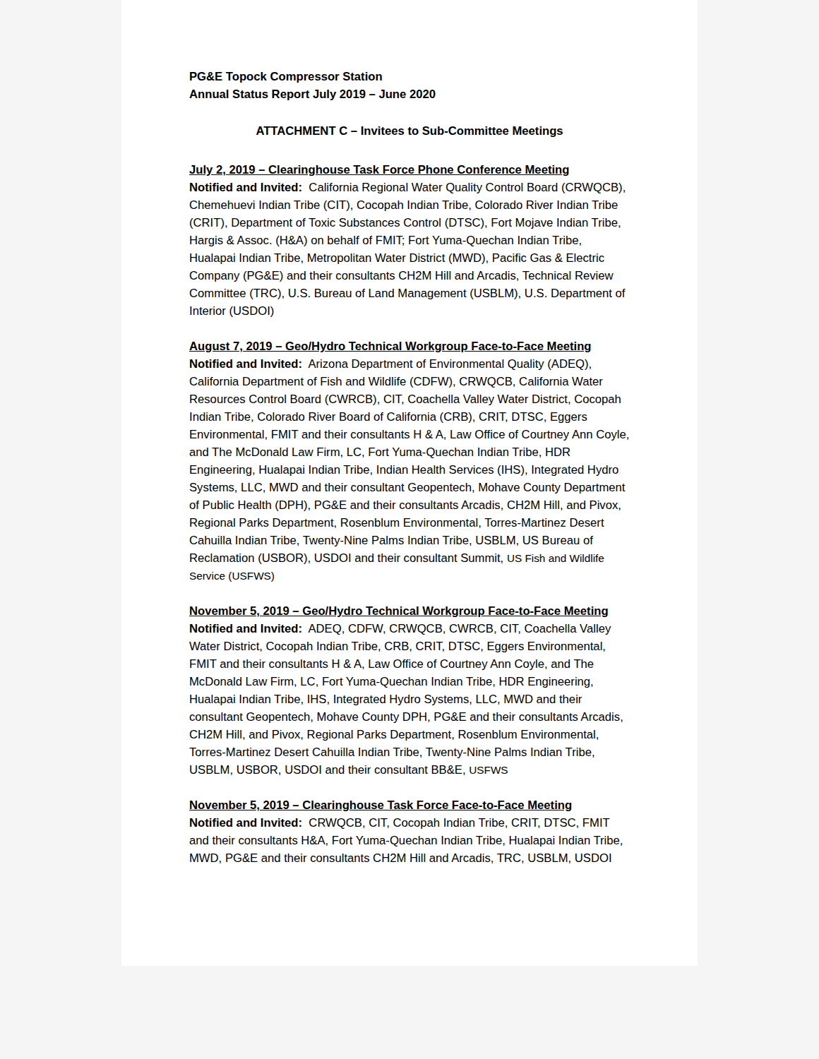PG&E Topock Compressor Station
Annual Status Report July 2019 – June 2020
ATTACHMENT C – Invitees to Sub-Committee Meetings
July 2, 2019 – Clearinghouse Task Force Phone Conference Meeting
Notified and Invited: California Regional Water Quality Control Board (CRWQCB), Chemehuevi Indian Tribe (CIT), Cocopah Indian Tribe, Colorado River Indian Tribe (CRIT), Department of Toxic Substances Control (DTSC), Fort Mojave Indian Tribe, Hargis & Assoc. (H&A) on behalf of FMIT; Fort Yuma-Quechan Indian Tribe, Hualapai Indian Tribe, Metropolitan Water District (MWD), Pacific Gas & Electric Company (PG&E) and their consultants CH2M Hill and Arcadis, Technical Review Committee (TRC), U.S. Bureau of Land Management (USBLM), U.S. Department of Interior (USDOI)
August 7, 2019 – Geo/Hydro Technical Workgroup Face-to-Face Meeting
Notified and Invited: Arizona Department of Environmental Quality (ADEQ), California Department of Fish and Wildlife (CDFW), CRWQCB, California Water Resources Control Board (CWRCB), CIT, Coachella Valley Water District, Cocopah Indian Tribe, Colorado River Board of California (CRB), CRIT, DTSC, Eggers Environmental, FMIT and their consultants H & A, Law Office of Courtney Ann Coyle, and The McDonald Law Firm, LC, Fort Yuma-Quechan Indian Tribe, HDR Engineering, Hualapai Indian Tribe, Indian Health Services (IHS), Integrated Hydro Systems, LLC, MWD and their consultant Geopentech, Mohave County Department of Public Health (DPH), PG&E and their consultants Arcadis, CH2M Hill, and Pivox, Regional Parks Department, Rosenblum Environmental, Torres-Martinez Desert Cahuilla Indian Tribe, Twenty-Nine Palms Indian Tribe, USBLM, US Bureau of Reclamation (USBOR), USDOI and their consultant Summit, US Fish and Wildlife Service (USFWS)
November 5, 2019 – Geo/Hydro Technical Workgroup Face-to-Face Meeting
Notified and Invited: ADEQ, CDFW, CRWQCB, CWRCB, CIT, Coachella Valley Water District, Cocopah Indian Tribe, CRB, CRIT, DTSC, Eggers Environmental, FMIT and their consultants H & A, Law Office of Courtney Ann Coyle, and The McDonald Law Firm, LC, Fort Yuma-Quechan Indian Tribe, HDR Engineering, Hualapai Indian Tribe, IHS, Integrated Hydro Systems, LLC, MWD and their consultant Geopentech, Mohave County DPH, PG&E and their consultants Arcadis, CH2M Hill, and Pivox, Regional Parks Department, Rosenblum Environmental, Torres-Martinez Desert Cahuilla Indian Tribe, Twenty-Nine Palms Indian Tribe, USBLM, USBOR, USDOI and their consultant BB&E, USFWS
November 5, 2019 – Clearinghouse Task Force Face-to-Face Meeting
Notified and Invited: CRWQCB, CIT, Cocopah Indian Tribe, CRIT, DTSC, FMIT and their consultants H&A, Fort Yuma-Quechan Indian Tribe, Hualapai Indian Tribe, MWD, PG&E and their consultants CH2M Hill and Arcadis, TRC, USBLM, USDOI